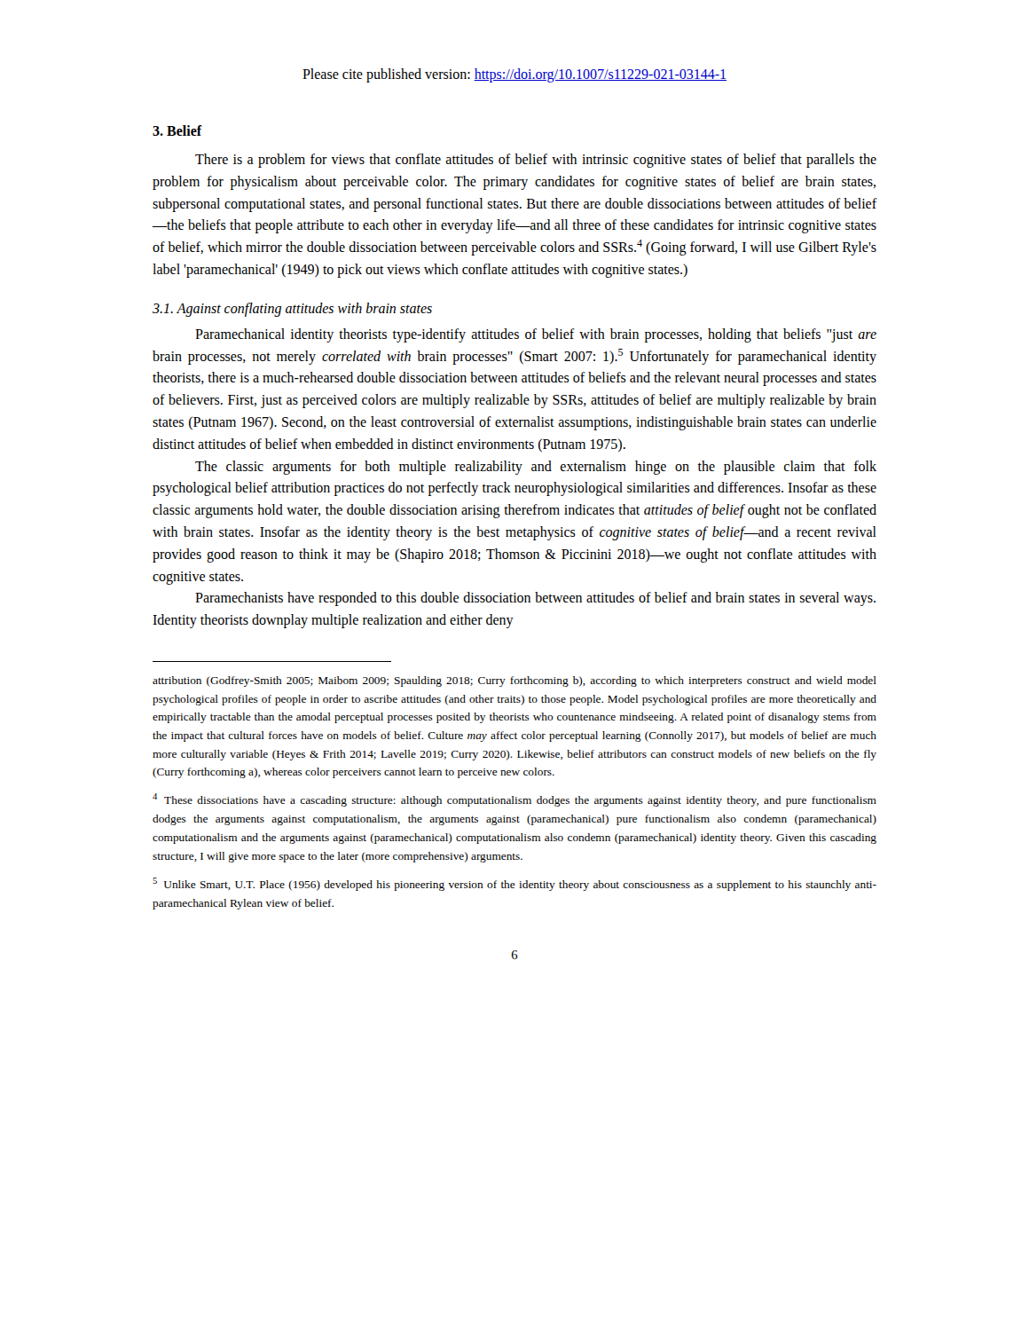Please cite published version: https://doi.org/10.1007/s11229-021-03144-1
3. Belief
There is a problem for views that conflate attitudes of belief with intrinsic cognitive states of belief that parallels the problem for physicalism about perceivable color. The primary candidates for cognitive states of belief are brain states, subpersonal computational states, and personal functional states. But there are double dissociations between attitudes of belief—the beliefs that people attribute to each other in everyday life—and all three of these candidates for intrinsic cognitive states of belief, which mirror the double dissociation between perceivable colors and SSRs.4 (Going forward, I will use Gilbert Ryle's label 'paramechanical' (1949) to pick out views which conflate attitudes with cognitive states.)
3.1. Against conflating attitudes with brain states
Paramechanical identity theorists type-identify attitudes of belief with brain processes, holding that beliefs "just are brain processes, not merely correlated with brain processes" (Smart 2007: 1).5 Unfortunately for paramechanical identity theorists, there is a much-rehearsed double dissociation between attitudes of beliefs and the relevant neural processes and states of believers. First, just as perceived colors are multiply realizable by SSRs, attitudes of belief are multiply realizable by brain states (Putnam 1967). Second, on the least controversial of externalist assumptions, indistinguishable brain states can underlie distinct attitudes of belief when embedded in distinct environments (Putnam 1975).
The classic arguments for both multiple realizability and externalism hinge on the plausible claim that folk psychological belief attribution practices do not perfectly track neurophysiological similarities and differences. Insofar as these classic arguments hold water, the double dissociation arising therefrom indicates that attitudes of belief ought not be conflated with brain states. Insofar as the identity theory is the best metaphysics of cognitive states of belief—and a recent revival provides good reason to think it may be (Shapiro 2018; Thomson & Piccinini 2018)—we ought not conflate attitudes with cognitive states.
Paramechanists have responded to this double dissociation between attitudes of belief and brain states in several ways. Identity theorists downplay multiple realization and either deny
attribution (Godfrey-Smith 2005; Maibom 2009; Spaulding 2018; Curry forthcoming b), according to which interpreters construct and wield model psychological profiles of people in order to ascribe attitudes (and other traits) to those people. Model psychological profiles are more theoretically and empirically tractable than the amodal perceptual processes posited by theorists who countenance mindseeing. A related point of disanalogy stems from the impact that cultural forces have on models of belief. Culture may affect color perceptual learning (Connolly 2017), but models of belief are much more culturally variable (Heyes & Frith 2014; Lavelle 2019; Curry 2020). Likewise, belief attributors can construct models of new beliefs on the fly (Curry forthcoming a), whereas color perceivers cannot learn to perceive new colors.
4 These dissociations have a cascading structure: although computationalism dodges the arguments against identity theory, and pure functionalism dodges the arguments against computationalism, the arguments against (paramechanical) pure functionalism also condemn (paramechanical) computationalism and the arguments against (paramechanical) computationalism also condemn (paramechanical) identity theory. Given this cascading structure, I will give more space to the later (more comprehensive) arguments.
5 Unlike Smart, U.T. Place (1956) developed his pioneering version of the identity theory about consciousness as a supplement to his staunchly anti-paramechanical Rylean view of belief.
6